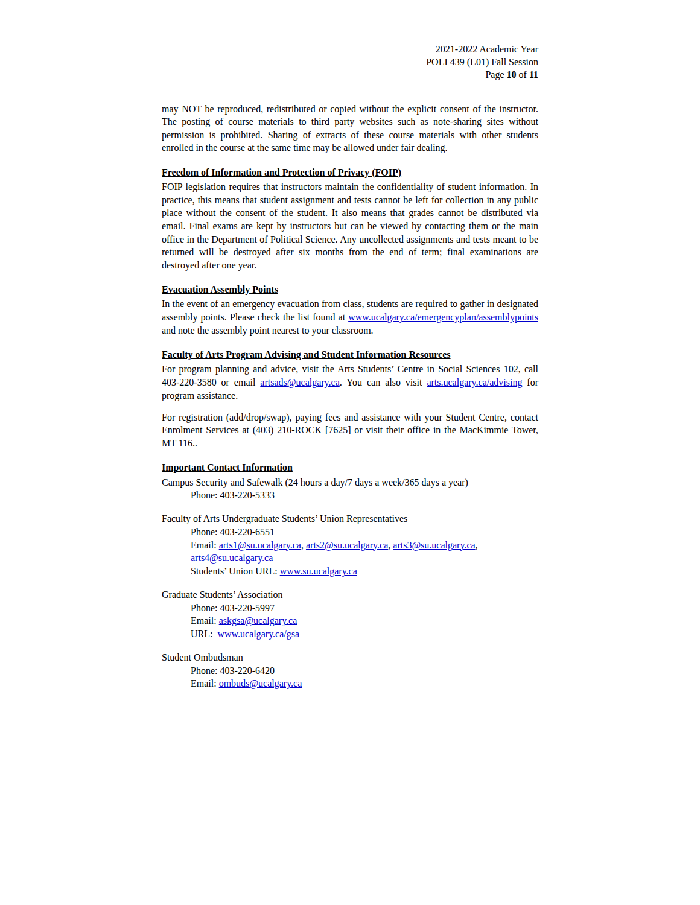2021-2022 Academic Year
POLI 439 (L01) Fall Session
Page 10 of 11
may NOT be reproduced, redistributed or copied without the explicit consent of the instructor. The posting of course materials to third party websites such as note-sharing sites without permission is prohibited. Sharing of extracts of these course materials with other students enrolled in the course at the same time may be allowed under fair dealing.
Freedom of Information and Protection of Privacy (FOIP)
FOIP legislation requires that instructors maintain the confidentiality of student information. In practice, this means that student assignment and tests cannot be left for collection in any public place without the consent of the student. It also means that grades cannot be distributed via email. Final exams are kept by instructors but can be viewed by contacting them or the main office in the Department of Political Science. Any uncollected assignments and tests meant to be returned will be destroyed after six months from the end of term; final examinations are destroyed after one year.
Evacuation Assembly Points
In the event of an emergency evacuation from class, students are required to gather in designated assembly points. Please check the list found at www.ucalgary.ca/emergencyplan/assemblypoints and note the assembly point nearest to your classroom.
Faculty of Arts Program Advising and Student Information Resources
For program planning and advice, visit the Arts Students’ Centre in Social Sciences 102, call 403-220-3580 or email artsads@ucalgary.ca. You can also visit arts.ucalgary.ca/advising for program assistance.
For registration (add/drop/swap), paying fees and assistance with your Student Centre, contact Enrolment Services at (403) 210-ROCK [7625] or visit their office in the MacKimmie Tower, MT 116..
Important Contact Information
Campus Security and Safewalk (24 hours a day/7 days a week/365 days a year)
Phone: 403-220-5333
Faculty of Arts Undergraduate Students’ Union Representatives
Phone: 403-220-6551
Email: arts1@su.ucalgary.ca, arts2@su.ucalgary.ca, arts3@su.ucalgary.ca,
arts4@su.ucalgary.ca
Students’ Union URL: www.su.ucalgary.ca
Graduate Students’ Association
Phone: 403-220-5997
Email: askgsa@ucalgary.ca
URL: www.ucalgary.ca/gsa
Student Ombudsman
Phone: 403-220-6420
Email: ombuds@ucalgary.ca